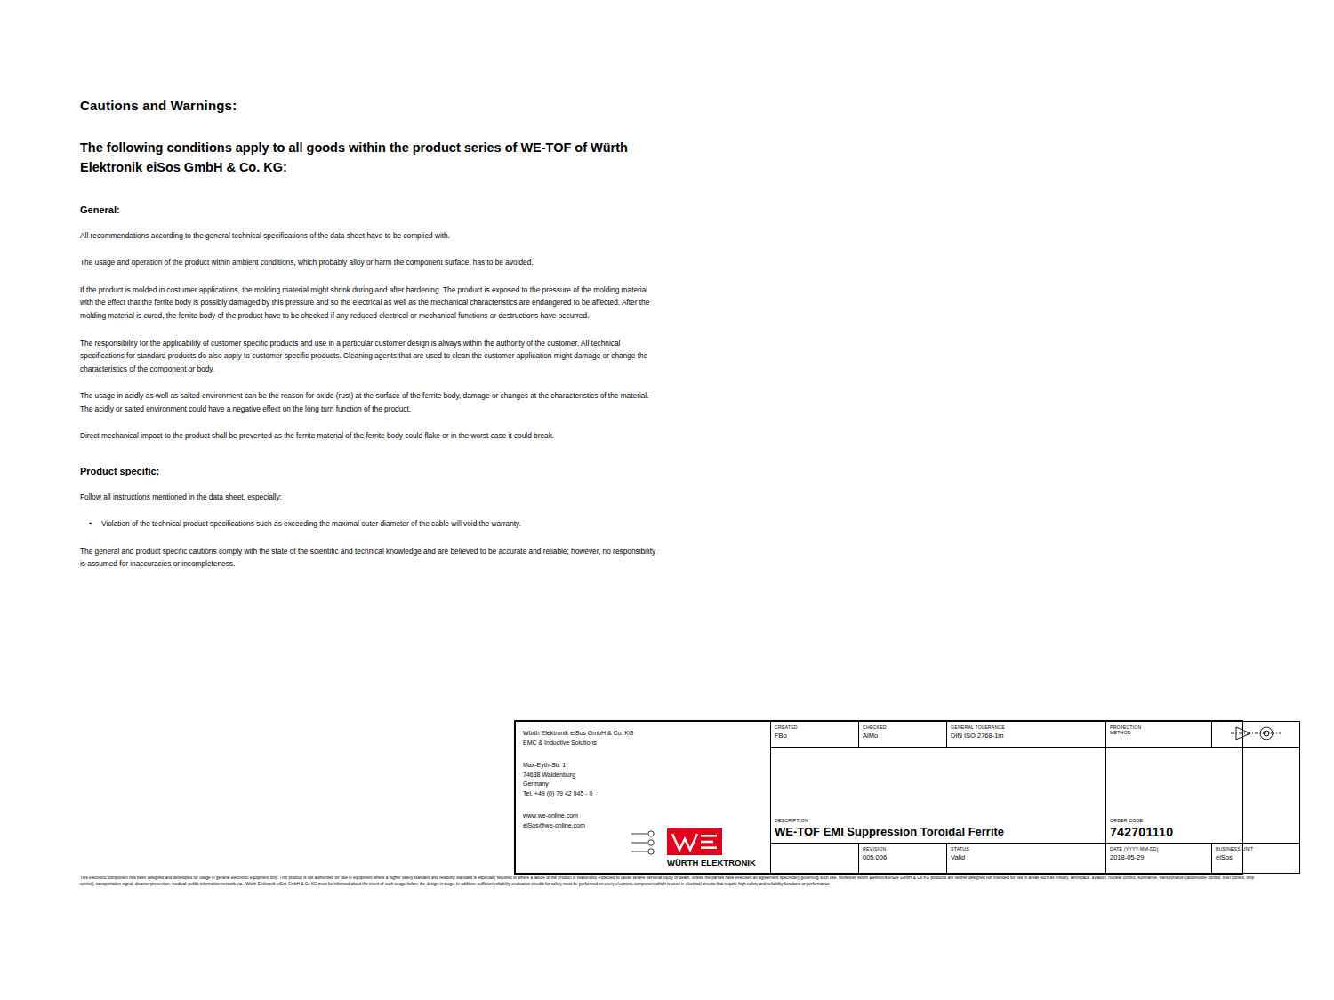Cautions and Warnings:
The following conditions apply to all goods within the product series of WE-TOF of Würth Elektronik eiSos GmbH & Co. KG:
General:
All recommendations according to the general technical specifications of the data sheet have to be complied with.
The usage and operation of the product within ambient conditions, which probably alloy or harm the component surface, has to be avoided.
If the product is molded in costumer applications, the molding material might shrink during and after hardening. The product is exposed to the pressure of the molding material with the effect that the ferrite body is possibly damaged by this pressure and so the electrical as well as the mechanical characteristics are endangered to be affected. After the molding material is cured, the ferrite body of the product have to be checked if any reduced electrical or mechanical functions or destructions have occurred.
The responsibility for the applicability of customer specific products and use in a particular customer design is always within the authority of the customer. All technical specifications for standard products do also apply to customer specific products. Cleaning agents that are used to clean the customer application might damage or change the characteristics of the component or body.
The usage in acidly as well as salted environment can be the reason for oxide (rust) at the surface of the ferrite body, damage or changes at the characteristics of the material. The acidly or salted environment could have a negative effect on the long turn function of the product.
Direct mechanical impact to the product shall be prevented as the ferrite material of the ferrite body could flake or in the worst case it could break.
Product specific:
Follow all instructions mentioned in the data sheet, especially:
Violation of the technical product specifications such as exceeding the maximal outer diameter of the cable will void the warranty.
The general and product specific cautions comply with the state of the scientific and technical knowledge and are believed to be accurate and reliable; however, no responsibility is assumed for inaccuracies or incompleteness.
| Würth Elektronik eiSos GmbH & Co. KG EMC & Inductive Solutions Max-Eyth-Str. 1 74638 Waldenburg Germany Tel. +49 (0) 79 42 945 - 0 www.we-online.com eiSos@we-online.com WÜRTH ELEKTRONIK | Created FBo | Checked AlMo | General Tolerance DIN ISO 2768-1m | Projection Method | |
| Description WE-TOF EMI Suppression Toroidal Ferrite | Order Code 742701110 |
| | Revision 005.006 | Status Valid | Date (YYYY-MM-DD) 2018-05-29 | Business Unit eiSos |
This electronic component has been designed and developed for usage in general electronic equipment only. This product is not authorized for use in equipment where a higher safety standard and reliability standard is especially required or where a failure of the product is reasonably expected to cause severe personal injury or death, unless the parties have executed an agreement specifically governing such use. Moreover Würth Elektronik eiSos GmbH & Co KG products are neither designed nor intended for use in areas such as military, aerospace, aviation, nuclear control, submarine, transportation (automotive control, train control, ship control), transportation signal, disaster prevention, medical, public information network etc.. Würth Elektronik eiSos GmbH & Co KG must be informed about the intent of such usage before the design-in stage. In addition, sufficient reliability evaluation checks for safety must be performed on every electronic component which is used in electrical circuits that require high safety and reliability functions or performance.